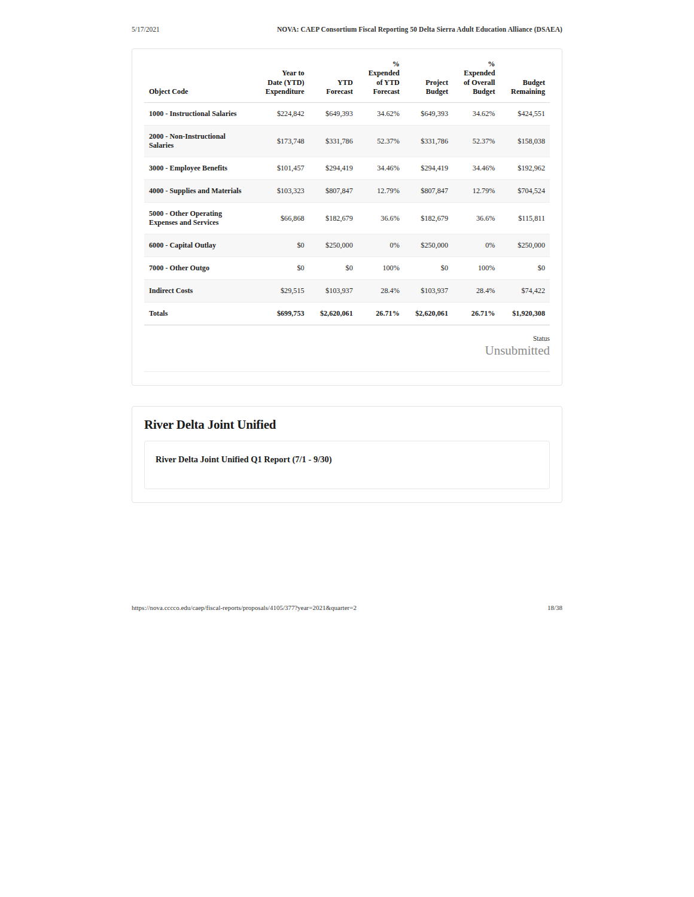5/17/2021
NOVA: CAEP Consortium Fiscal Reporting 50 Delta Sierra Adult Education Alliance (DSAEA)
| Object Code | Year to Date (YTD) Expenditure | YTD Forecast | % Expended of YTD Forecast | Project Budget | % Expended of Overall Budget | Budget Remaining |
| --- | --- | --- | --- | --- | --- | --- |
| 1000 - Instructional Salaries | $224,842 | $649,393 | 34.62% | $649,393 | 34.62% | $424,551 |
| 2000 - Non-Instructional Salaries | $173,748 | $331,786 | 52.37% | $331,786 | 52.37% | $158,038 |
| 3000 - Employee Benefits | $101,457 | $294,419 | 34.46% | $294,419 | 34.46% | $192,962 |
| 4000 - Supplies and Materials | $103,323 | $807,847 | 12.79% | $807,847 | 12.79% | $704,524 |
| 5000 - Other Operating Expenses and Services | $66,868 | $182,679 | 36.6% | $182,679 | 36.6% | $115,811 |
| 6000 - Capital Outlay | $0 | $250,000 | 0% | $250,000 | 0% | $250,000 |
| 7000 - Other Outgo | $0 | $0 | 100% | $0 | 100% | $0 |
| Indirect Costs | $29,515 | $103,937 | 28.4% | $103,937 | 28.4% | $74,422 |
| Totals | $699,753 | $2,620,061 | 26.71% | $2,620,061 | 26.71% | $1,920,308 |
Status
Unsubmitted
River Delta Joint Unified
River Delta Joint Unified Q1 Report (7/1 - 9/30)
https://nova.cccco.edu/caep/fiscal-reports/proposals/4105/377?year=2021&quarter=2
18/38